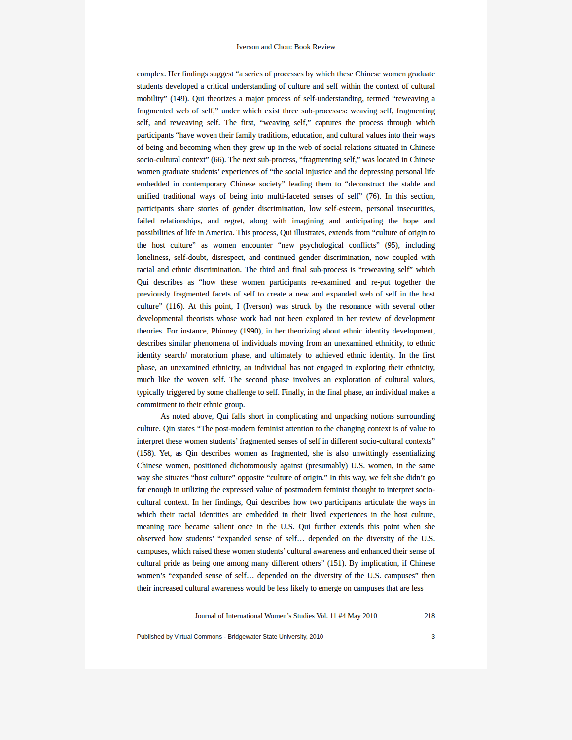Iverson and Chou: Book Review
complex. Her findings suggest “a series of processes by which these Chinese women graduate students developed a critical understanding of culture and self within the context of cultural mobility” (149). Qui theorizes a major process of self-understanding, termed “reweaving a fragmented web of self,” under which exist three sub-processes: weaving self, fragmenting self, and reweaving self. The first, “weaving self,” captures the process through which participants “have woven their family traditions, education, and cultural values into their ways of being and becoming when they grew up in the web of social relations situated in Chinese socio-cultural context” (66). The next sub-process, “fragmenting self,” was located in Chinese women graduate students’ experiences of “the social injustice and the depressing personal life embedded in contemporary Chinese society” leading them to “deconstruct the stable and unified traditional ways of being into multi-faceted senses of self” (76). In this section, participants share stories of gender discrimination, low self-esteem, personal insecurities, failed relationships, and regret, along with imagining and anticipating the hope and possibilities of life in America. This process, Qui illustrates, extends from “culture of origin to the host culture” as women encounter “new psychological conflicts” (95), including loneliness, self-doubt, disrespect, and continued gender discrimination, now coupled with racial and ethnic discrimination. The third and final sub-process is “reweaving self” which Qui describes as “how these women participants re-examined and re-put together the previously fragmented facets of self to create a new and expanded web of self in the host culture” (116). At this point, I (Iverson) was struck by the resonance with several other developmental theorists whose work had not been explored in her review of development theories. For instance, Phinney (1990), in her theorizing about ethnic identity development, describes similar phenomena of individuals moving from an unexamined ethnicity, to ethnic identity search/ moratorium phase, and ultimately to achieved ethnic identity. In the first phase, an unexamined ethnicity, an individual has not engaged in exploring their ethnicity, much like the woven self. The second phase involves an exploration of cultural values, typically triggered by some challenge to self. Finally, in the final phase, an individual makes a commitment to their ethnic group.
As noted above, Qui falls short in complicating and unpacking notions surrounding culture. Qin states “The post-modern feminist attention to the changing context is of value to interpret these women students’ fragmented senses of self in different socio-cultural contexts” (158). Yet, as Qin describes women as fragmented, she is also unwittingly essentializing Chinese women, positioned dichotomously against (presumably) U.S. women, in the same way she situates “host culture” opposite “culture of origin.” In this way, we felt she didn’t go far enough in utilizing the expressed value of postmodern feminist thought to interpret socio-cultural context. In her findings, Qui describes how two participants articulate the ways in which their racial identities are embedded in their lived experiences in the host culture, meaning race became salient once in the U.S. Qui further extends this point when she observed how students’ “expanded sense of self… depended on the diversity of the U.S. campuses, which raised these women students’ cultural awareness and enhanced their sense of cultural pride as being one among many different others” (151). By implication, if Chinese women’s “expanded sense of self… depended on the diversity of the U.S. campuses” then their increased cultural awareness would be less likely to emerge on campuses that are less
Journal of International Women’s Studies Vol. 11 #4 May 2010 218
Published by Virtual Commons - Bridgewater State University, 2010 3